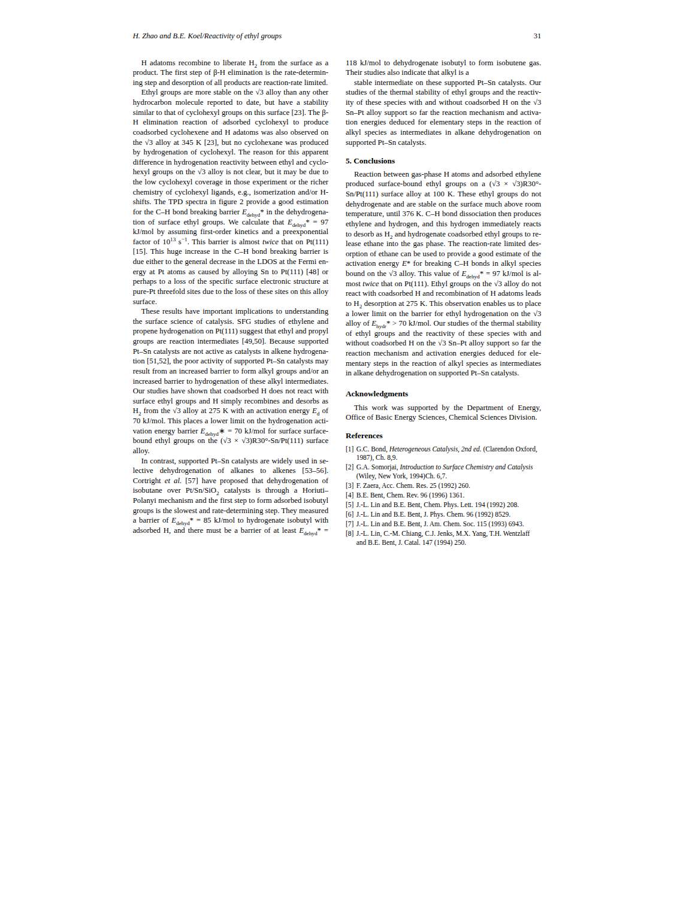H. Zhao and B.E. Koel/Reactivity of ethyl groups 31
H adatoms recombine to liberate H2 from the surface as a product. The first step of β-H elimination is the rate-determining step and desorption of all products are reaction-rate limited.
Ethyl groups are more stable on the √3 alloy than any other hydrocarbon molecule reported to date, but have a stability similar to that of cyclohexyl groups on this surface [23]. The β-H elimination reaction of adsorbed cyclohexyl to produce coadsorbed cyclohexene and H adatoms was also observed on the √3 alloy at 345 K [23], but no cyclohexane was produced by hydrogenation of cyclohexyl. The reason for this apparent difference in hydrogenation reactivity between ethyl and cyclohexyl groups on the √3 alloy is not clear, but it may be due to the low cyclohexyl coverage in those experiment or the richer chemistry of cyclohexyl ligands, e.g., isomerization and/or H-shifts. The TPD spectra in figure 2 provide a good estimation for the C–H bond breaking barrier Edehyd* in the dehydrogenation of surface ethyl groups. We calculate that Edehyd* = 97 kJ/mol by assuming first-order kinetics and a preexponential factor of 1013 s−1. This barrier is almost twice that on Pt(111) [15]. This huge increase in the C–H bond breaking barrier is due either to the general decrease in the LDOS at the Fermi energy at Pt atoms as caused by alloying Sn to Pt(111) [48] or perhaps to a loss of the specific surface electronic structure at pure-Pt threefold sites due to the loss of these sites on this alloy surface.
These results have important implications to understanding the surface science of catalysis. SFG studies of ethylene and propene hydrogenation on Pt(111) suggest that ethyl and propyl groups are reaction intermediates [49,50]. Because supported Pt–Sn catalysts are not active as catalysts in alkene hydrogenation [51,52], the poor activity of supported Pt–Sn catalysts may result from an increased barrier to form alkyl groups and/or an increased barrier to hydrogenation of these alkyl intermediates. Our studies have shown that coadsorbed H does not react with surface ethyl groups and H simply recombines and desorbs as H2 from the √3 alloy at 275 K with an activation energy Ed of 70 kJ/mol. This places a lower limit on the hydrogenation activation energy barrier Edehyd∗ = 70 kJ/mol for surface surface-bound ethyl groups on the (√3 × √3)R30°-Sn/Pt(111) surface alloy.
In contrast, supported Pt–Sn catalysts are widely used in selective dehydrogenation of alkanes to alkenes [53–56]. Cortright et al. [57] have proposed that dehydrogenation of isobutane over Pt/Sn/SiO2 catalysts is through a Horiuti–Polanyi mechanism and the first step to form adsorbed isobutyl groups is the slowest and rate-determining step. They measured a barrier of Edehyd* = 85 kJ/mol to hydrogenate isobutyl with adsorbed H, and there must be a barrier of at least Edehyd* = 118 kJ/mol to dehydrogenate isobutyl to form isobutene gas. Their studies also indicate that alkyl is a
stable intermediate on these supported Pt–Sn catalysts. Our studies of the thermal stability of ethyl groups and the reactivity of these species with and without coadsorbed H on the √3 Sn–Pt alloy support so far the reaction mechanism and activation energies deduced for elementary steps in the reaction of alkyl species as intermediates in alkane dehydrogenation on supported Pt–Sn catalysts.
5. Conclusions
Reaction between gas-phase H atoms and adsorbed ethylene produced surface-bound ethyl groups on a (√3 × √3)R30°-Sn/Pt(111) surface alloy at 100 K. These ethyl groups do not dehydrogenate and are stable on the surface much above room temperature, until 376 K. C–H bond dissociation then produces ethylene and hydrogen, and this hydrogen immediately reacts to desorb as H2 and hydrogenate coadsorbed ethyl groups to release ethane into the gas phase. The reaction-rate limited desorption of ethane can be used to provide a good estimate of the activation energy E* for breaking C–H bonds in alkyl species bound on the √3 alloy. This value of Edehyd* = 97 kJ/mol is almost twice that on Pt(111). Ethyl groups on the √3 alloy do not react with coadsorbed H and recombination of H adatoms leads to H2 desorption at 275 K. This observation enables us to place a lower limit on the barrier for ethyl hydrogenation on the √3 alloy of Ehydr* > 70 kJ/mol. Our studies of the thermal stability of ethyl groups and the reactivity of these species with and without coadsorbed H on the √3 Sn–Pt alloy support so far the reaction mechanism and activation energies deduced for elementary steps in the reaction of alkyl species as intermediates in alkane dehydrogenation on supported Pt–Sn catalysts.
Acknowledgments
This work was supported by the Department of Energy, Office of Basic Energy Sciences, Chemical Sciences Division.
References
[1] G.C. Bond, Heterogeneous Catalysis, 2nd ed. (Clarendon Oxford, 1987), Ch. 8,9.
[2] G.A. Somorjai, Introduction to Surface Chemistry and Catalysis (Wiley, New York, 1994)Ch. 6,7.
[3] F. Zaera, Acc. Chem. Res. 25 (1992) 260.
[4] B.E. Bent, Chem. Rev. 96 (1996) 1361.
[5] J.-L. Lin and B.E. Bent, Chem. Phys. Lett. 194 (1992) 208.
[6] J.-L. Lin and B.E. Bent, J. Phys. Chem. 96 (1992) 8529.
[7] J.-L. Lin and B.E. Bent, J. Am. Chem. Soc. 115 (1993) 6943.
[8] J.-L. Lin, C.-M. Chiang, C.J. Jenks, M.X. Yang, T.H. Wentzlaff and B.E. Bent, J. Catal. 147 (1994) 250.